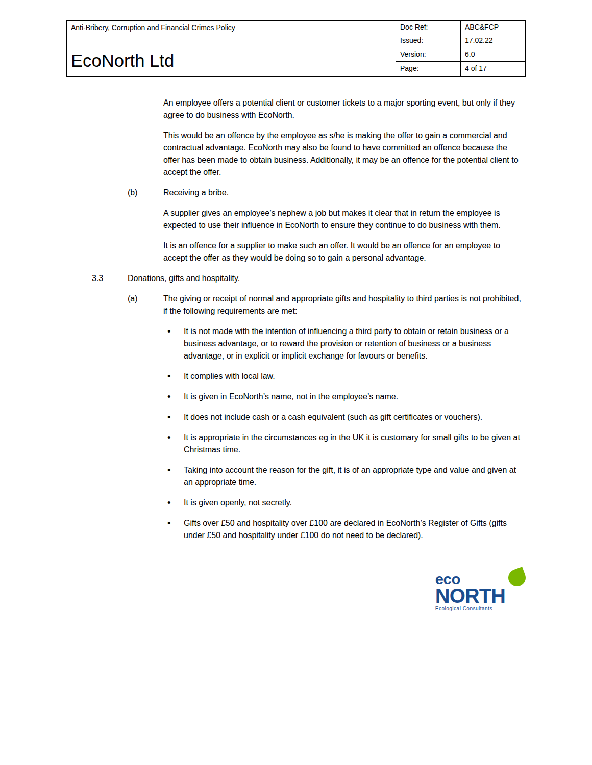| Anti-Bribery, Corruption and Financial Crimes Policy | Doc Ref: | ABC&FCP |
| | Issued: | 17.02.22 |
| EcoNorth Ltd | Version: | 6.0 |
| Page: | 4 of 17 |
An employee offers a potential client or customer tickets to a major sporting event, but only if they agree to do business with EcoNorth.
This would be an offence by the employee as s/he is making the offer to gain a commercial and contractual advantage. EcoNorth may also be found to have committed an offence because the offer has been made to obtain business. Additionally, it may be an offence for the potential client to accept the offer.
(b)
Receiving a bribe.
A supplier gives an employee’s nephew a job but makes it clear that in return the employee is expected to use their influence in EcoNorth to ensure they continue to do business with them.
It is an offence for a supplier to make such an offer. It would be an offence for an employee to accept the offer as they would be doing so to gain a personal advantage.
3.3
Donations, gifts and hospitality.
(a)
The giving or receipt of normal and appropriate gifts and hospitality to third parties is not prohibited, if the following requirements are met:
It is not made with the intention of influencing a third party to obtain or retain business or a business advantage, or to reward the provision or retention of business or a business advantage, or in explicit or implicit exchange for favours or benefits.
It complies with local law.
It is given in EcoNorth’s name, not in the employee’s name.
It does not include cash or a cash equivalent (such as gift certificates or vouchers).
It is appropriate in the circumstances eg in the UK it is customary for small gifts to be given at Christmas time.
Taking into account the reason for the gift, it is of an appropriate type and value and given at an appropriate time.
It is given openly, not secretly.
Gifts over £50 and hospitality over £100 are declared in EcoNorth’s Register of Gifts (gifts under £50 and hospitality under £100 do not need to be declared).
eco
NORTH
Ecological Consultants